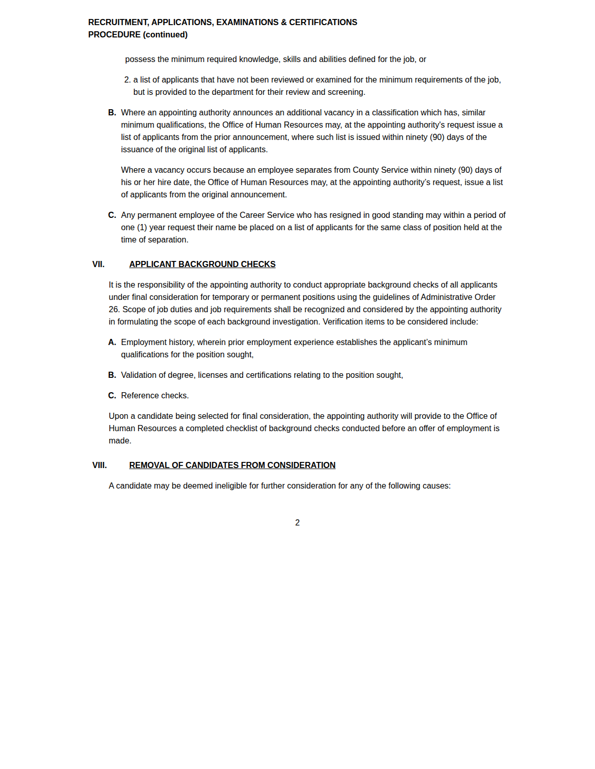RECRUITMENT, APPLICATIONS, EXAMINATIONS & CERTIFICATIONS
PROCEDURE (continued)
possess the minimum required knowledge, skills and abilities defined for the job, or
a list of applicants that have not been reviewed or examined for the minimum requirements of the job, but is provided to the department for their review and screening.
Where an appointing authority announces an additional vacancy in a classification which has, similar minimum qualifications, the Office of Human Resources may, at the appointing authority's request issue a list of applicants from the prior announcement, where such list is issued within ninety (90) days of the issuance of the original list of applicants.
Where a vacancy occurs because an employee separates from County Service within ninety (90) days of his or her hire date, the Office of Human Resources may, at the appointing authority’s request, issue a list of applicants from the original announcement.
Any permanent employee of the Career Service who has resigned in good standing may within a period of one (1) year request their name be placed on a list of applicants for the same class of position held at the time of separation.
VII. APPLICANT BACKGROUND CHECKS
It is the responsibility of the appointing authority to conduct appropriate background checks of all applicants under final consideration for temporary or permanent positions using the guidelines of Administrative Order 26. Scope of job duties and job requirements shall be recognized and considered by the appointing authority in formulating the scope of each background investigation. Verification items to be considered include:
Employment history, wherein prior employment experience establishes the applicant’s minimum qualifications for the position sought,
Validation of degree, licenses and certifications relating to the position sought,
Reference checks.
Upon a candidate being selected for final consideration, the appointing authority will provide to the Office of Human Resources a completed checklist of background checks conducted before an offer of employment is made.
VIII. REMOVAL OF CANDIDATES FROM CONSIDERATION
A candidate may be deemed ineligible for further consideration for any of the following causes:
2